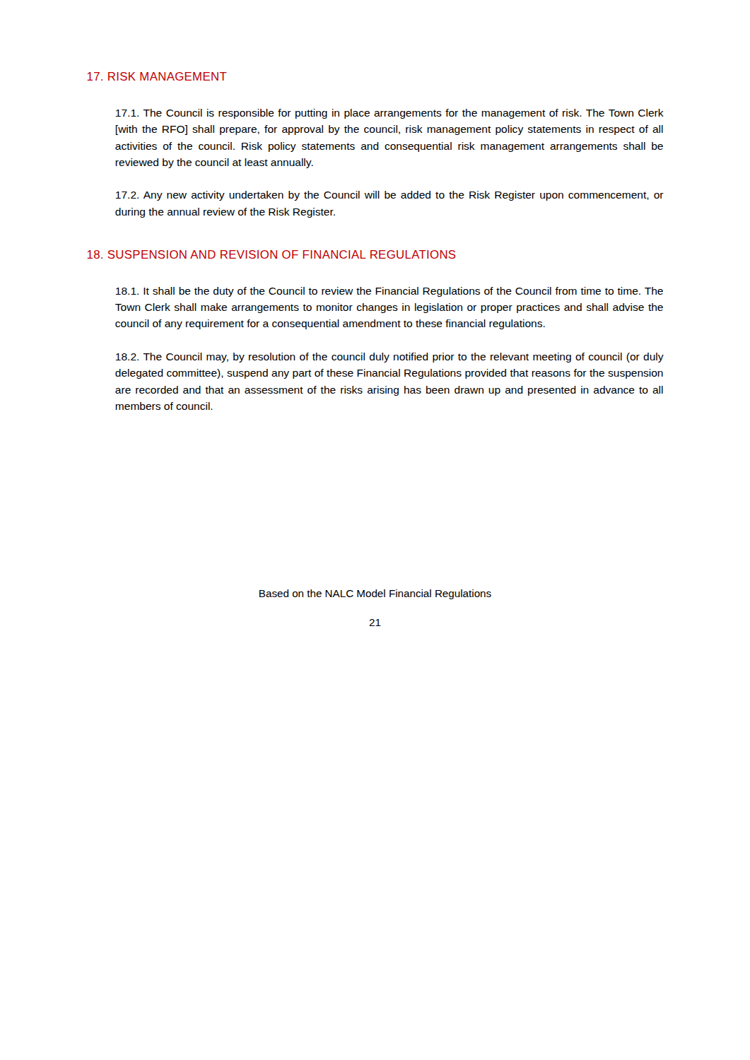17. RISK MANAGEMENT
17.1. The Council is responsible for putting in place arrangements for the management of risk. The Town Clerk [with the RFO] shall prepare, for approval by the council, risk management policy statements in respect of all activities of the council. Risk policy statements and consequential risk management arrangements shall be reviewed by the council at least annually.
17.2. Any new activity undertaken by the Council will be added to the Risk Register upon commencement, or during the annual review of the Risk Register.
18. SUSPENSION AND REVISION OF FINANCIAL REGULATIONS
18.1. It shall be the duty of the Council to review the Financial Regulations of the Council from time to time. The Town Clerk shall make arrangements to monitor changes in legislation or proper practices and shall advise the council of any requirement for a consequential amendment to these financial regulations.
18.2. The Council may, by resolution of the council duly notified prior to the relevant meeting of council (or duly delegated committee), suspend any part of these Financial Regulations provided that reasons for the suspension are recorded and that an assessment of the risks arising has been drawn up and presented in advance to all members of council.
Based on the NALC Model Financial Regulations
21